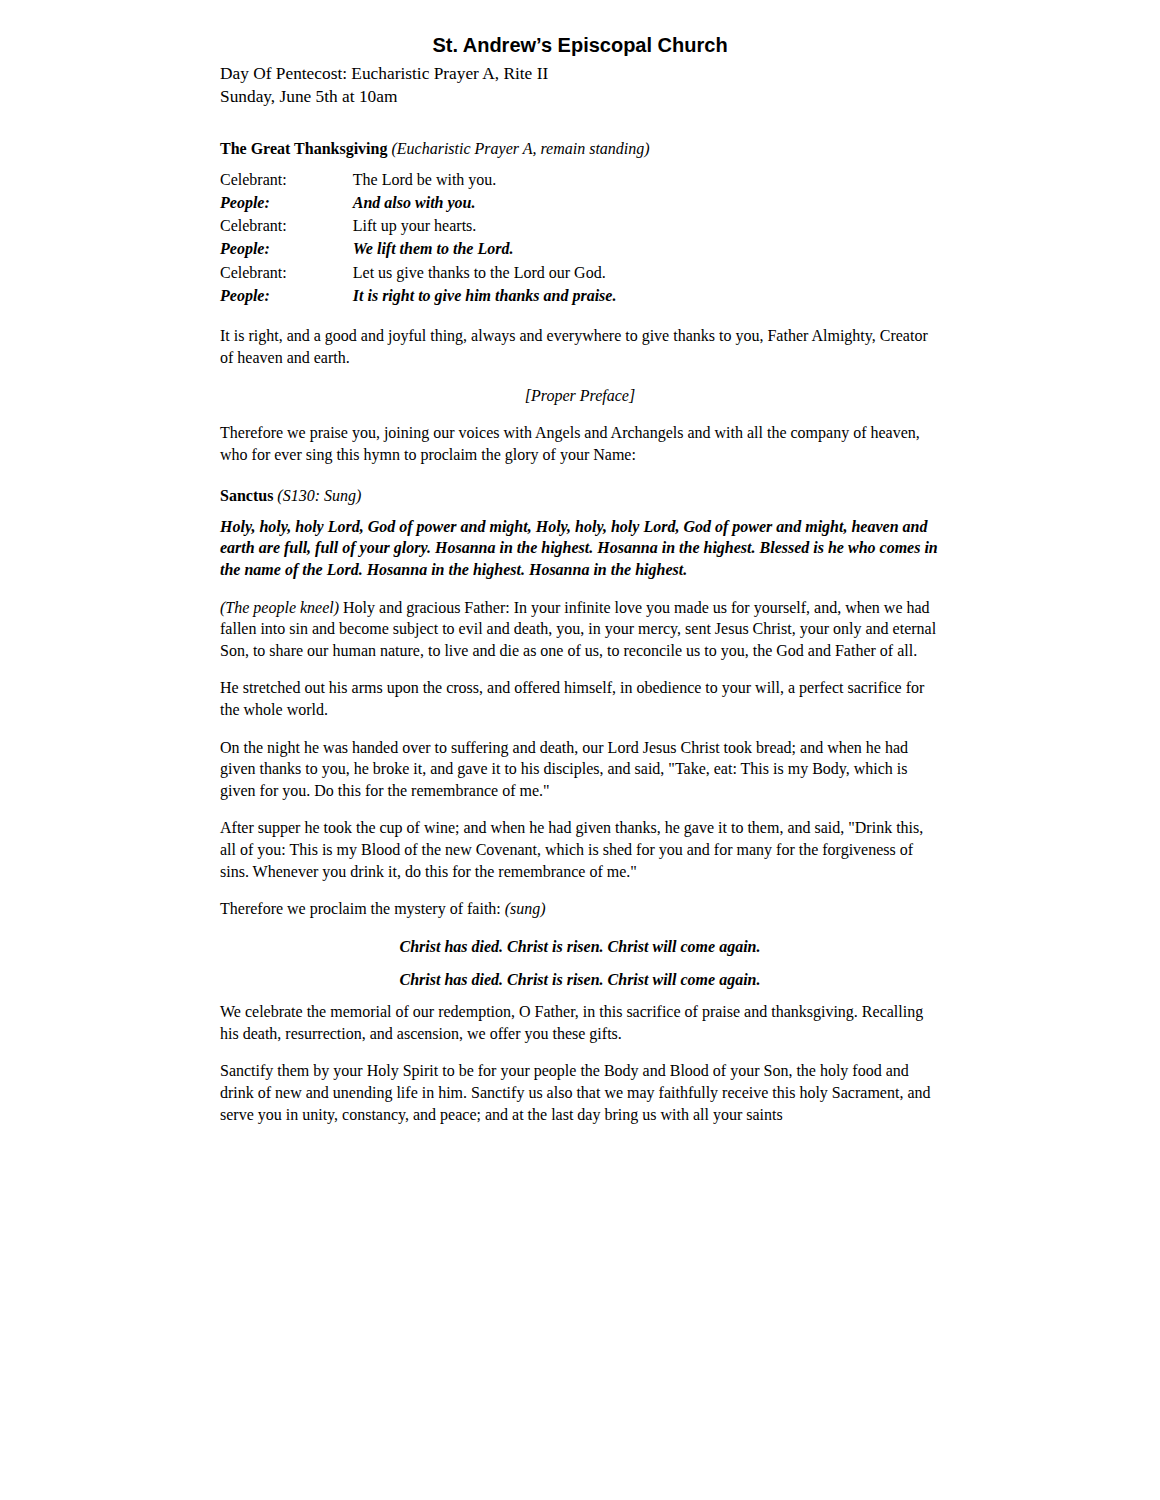St. Andrew’s Episcopal Church
Day Of Pentecost: Eucharistic Prayer A, Rite II
Sunday, June 5th at 10am
The Great Thanksgiving (Eucharistic Prayer A, remain standing)
| Celebrant: | The Lord be with you. |
| People: | And also with you. |
| Celebrant: | Lift up your hearts. |
| People: | We lift them to the Lord. |
| Celebrant: | Let us give thanks to the Lord our God. |
| People: | It is right to give him thanks and praise. |
It is right, and a good and joyful thing, always and everywhere to give thanks to you, Father Almighty, Creator of heaven and earth.
[Proper Preface]
Therefore we praise you, joining our voices with Angels and Archangels and with all the company of heaven, who for ever sing this hymn to proclaim the glory of your Name:
Sanctus (S130: Sung)
Holy, holy, holy Lord, God of power and might, Holy, holy, holy Lord, God of power and might, heaven and earth are full, full of your glory. Hosanna in the highest. Hosanna in the highest. Blessed is he who comes in the name of the Lord. Hosanna in the highest. Hosanna in the highest.
(The people kneel) Holy and gracious Father: In your infinite love you made us for yourself, and, when we had fallen into sin and become subject to evil and death, you, in your mercy, sent Jesus Christ, your only and eternal Son, to share our human nature, to live and die as one of us, to reconcile us to you, the God and Father of all.
He stretched out his arms upon the cross, and offered himself, in obedience to your will, a perfect sacrifice for the whole world.
On the night he was handed over to suffering and death, our Lord Jesus Christ took bread; and when he had given thanks to you, he broke it, and gave it to his disciples, and said, "Take, eat: This is my Body, which is given for you. Do this for the remembrance of me."
After supper he took the cup of wine; and when he had given thanks, he gave it to them, and said, "Drink this, all of you: This is my Blood of the new Covenant, which is shed for you and for many for the forgiveness of sins. Whenever you drink it, do this for the remembrance of me."
Therefore we proclaim the mystery of faith: (sung)
Christ has died. Christ is risen. Christ will come again.
Christ has died. Christ is risen. Christ will come again.
We celebrate the memorial of our redemption, O Father, in this sacrifice of praise and thanksgiving. Recalling his death, resurrection, and ascension, we offer you these gifts.
Sanctify them by your Holy Spirit to be for your people the Body and Blood of your Son, the holy food and drink of new and unending life in him. Sanctify us also that we may faithfully receive this holy Sacrament, and serve you in unity, constancy, and peace; and at the last day bring us with all your saints